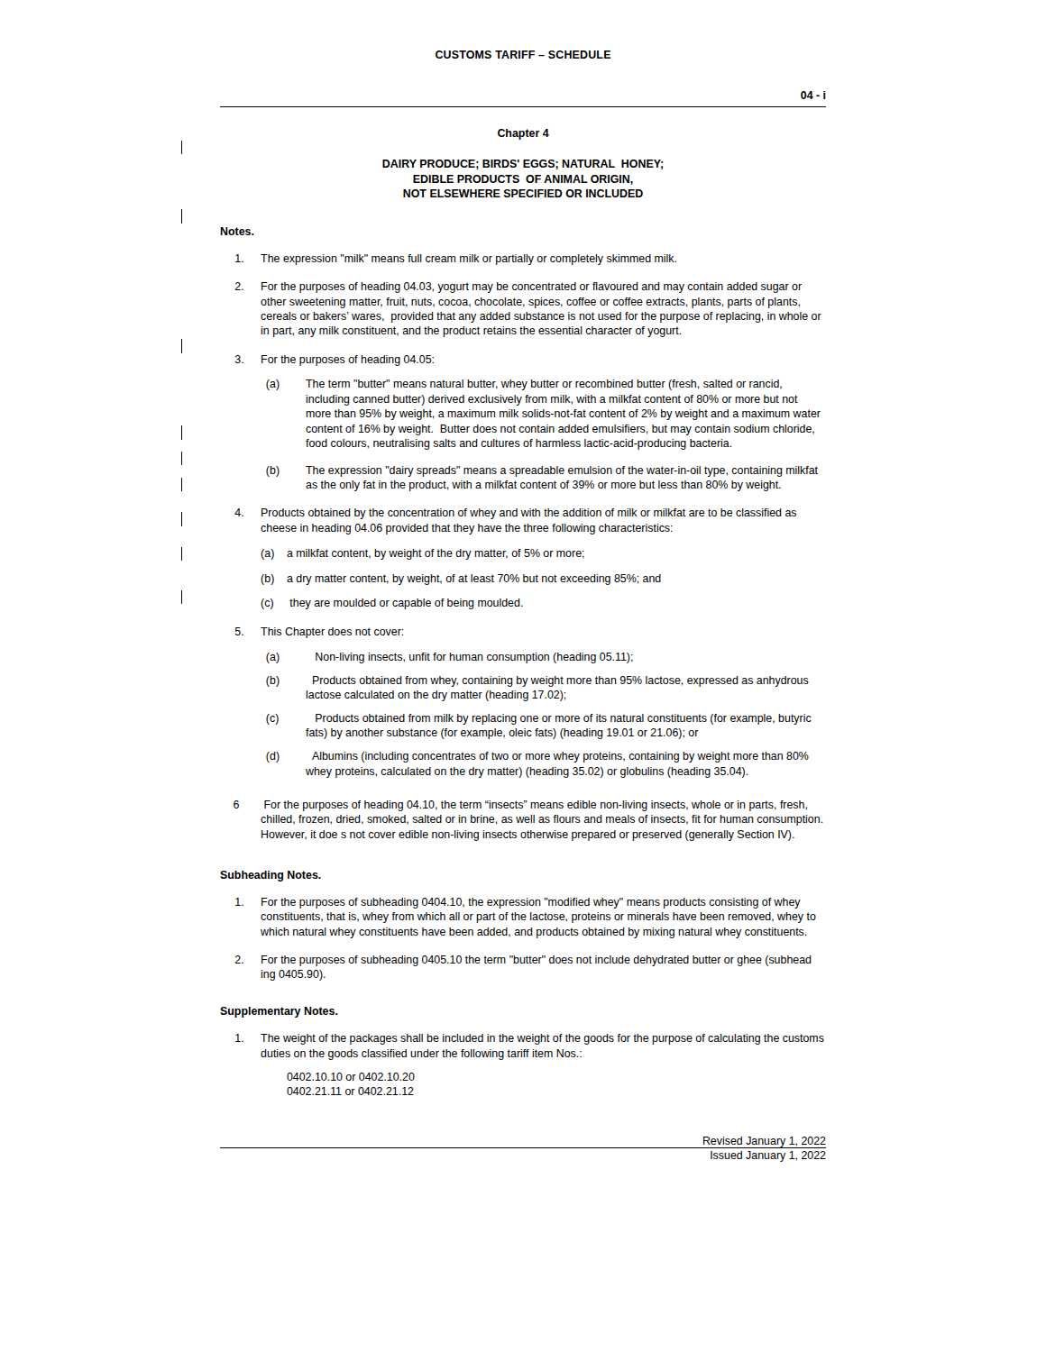CUSTOMS TARIFF – SCHEDULE
04 - i
Chapter 4
DAIRY PRODUCE; BIRDS' EGGS; NATURAL HONEY;
EDIBLE PRODUCTS OF ANIMAL ORIGIN,
NOT ELSEWHERE SPECIFIED OR INCLUDED
Notes.
1. The expression "milk" means full cream milk or partially or completely skimmed milk.
2. For the purposes of heading 04.03, yogurt may be concentrated or flavoured and may contain added sugar or other sweetening matter, fruit, nuts, cocoa, chocolate, spices, coffee or coffee extracts, plants, parts of plants, cereals or bakers’ wares, provided that any added substance is not used for the purpose of replacing, in whole or in part, any milk constituent, and the product retains the essential character of yogurt.
3. For the purposes of heading 04.05:
(a) The term "butter" means natural butter, whey butter or recombined butter (fresh, salted or rancid, including canned butter) derived exclusively from milk, with a milkfat content of 80% or more but not more than 95% by weight, a maximum milk solids-not-fat content of 2% by weight and a maximum water content of 16% by weight. Butter does not contain added emulsifiers, but may contain sodium chloride, food colours, neutralising salts and cultures of harmless lactic-acid-producing bacteria.
(b) The expression "dairy spreads" means a spreadable emulsion of the water-in-oil type, containing milkfat as the only fat in the product, with a milkfat content of 39% or more but less than 80% by weight.
4. Products obtained by the concentration of whey and with the addition of milk or milkfat are to be classified as cheese in heading 04.06 provided that they have the three following characteristics:
(a) a milkfat content, by weight of the dry matter, of 5% or more;
(b) a dry matter content, by weight, of at least 70% but not exceeding 85%; and
(c) they are moulded or capable of being moulded.
5. This Chapter does not cover:
(a) Non-living insects, unfit for human consumption (heading 05.11);
(b) Products obtained from whey, containing by weight more than 95% lactose, expressed as anhydrous lactose calculated on the dry matter (heading 17.02);
(c) Products obtained from milk by replacing one or more of its natural constituents (for example, butyric fats) by another substance (for example, oleic fats) (heading 19.01 or 21.06); or
(d) Albumins (including concentrates of two or more whey proteins, containing by weight more than 80% whey proteins, calculated on the dry matter) (heading 35.02) or globulins (heading 35.04).
6 For the purposes of heading 04.10, the term “insects” means edible non-living insects, whole or in parts, fresh, chilled, frozen, dried, smoked, salted or in brine, as well as flours and meals of insects, fit for human consumption. However, it doe s not cover edible non-living insects otherwise prepared or preserved (generally Section IV).
Subheading Notes.
1. For the purposes of subheading 0404.10, the expression "modified whey" means products consisting of whey constituents, that is, whey from which all or part of the lactose, proteins or minerals have been removed, whey to which natural whey constituents have been added, and products obtained by mixing natural whey constituents.
2. For the purposes of subheading 0405.10 the term "butter" does not include dehydrated butter or ghee (subhead ing 0405.90).
Supplementary Notes.
1. The weight of the packages shall be included in the weight of the goods for the purpose of calculating the customs duties on the goods classified under the following tariff item Nos.:
0402.10.10 or 0402.10.20
0402.21.11 or 0402.21.12
Revised January 1, 2022
Issued January 1, 2022